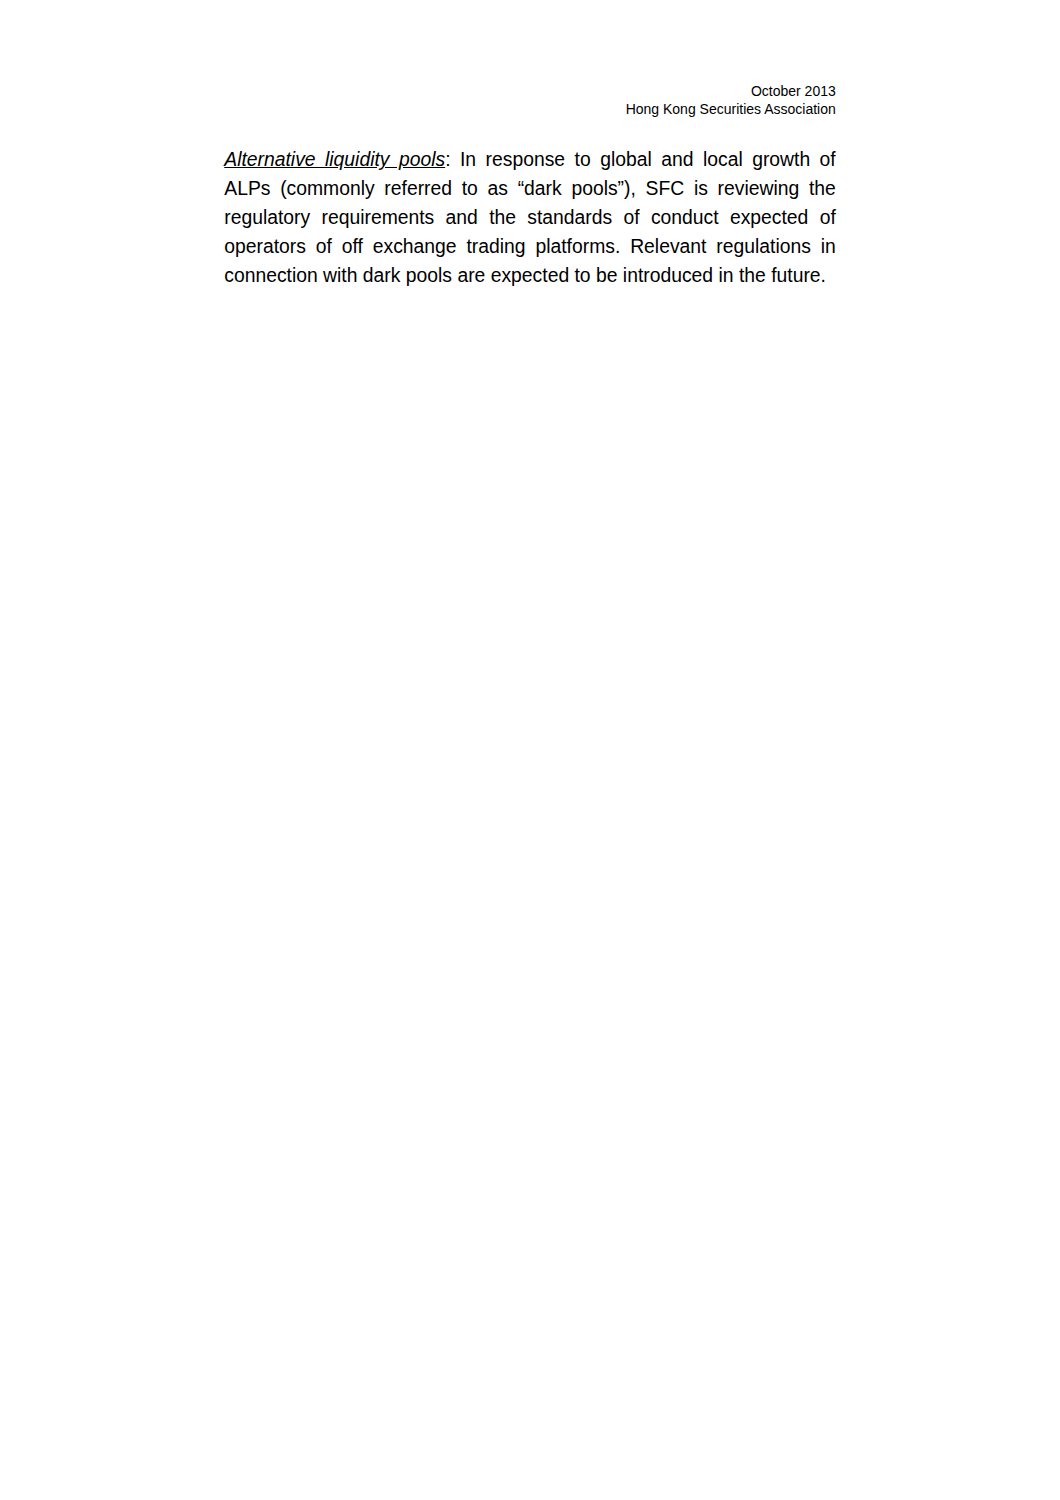October 2013 Hong Kong Securities Association
Alternative liquidity pools: In response to global and local growth of ALPs (commonly referred to as “dark pools”), SFC is reviewing the regulatory requirements and the standards of conduct expected of operators of off exchange trading platforms. Relevant regulations in connection with dark pools are expected to be introduced in the future.